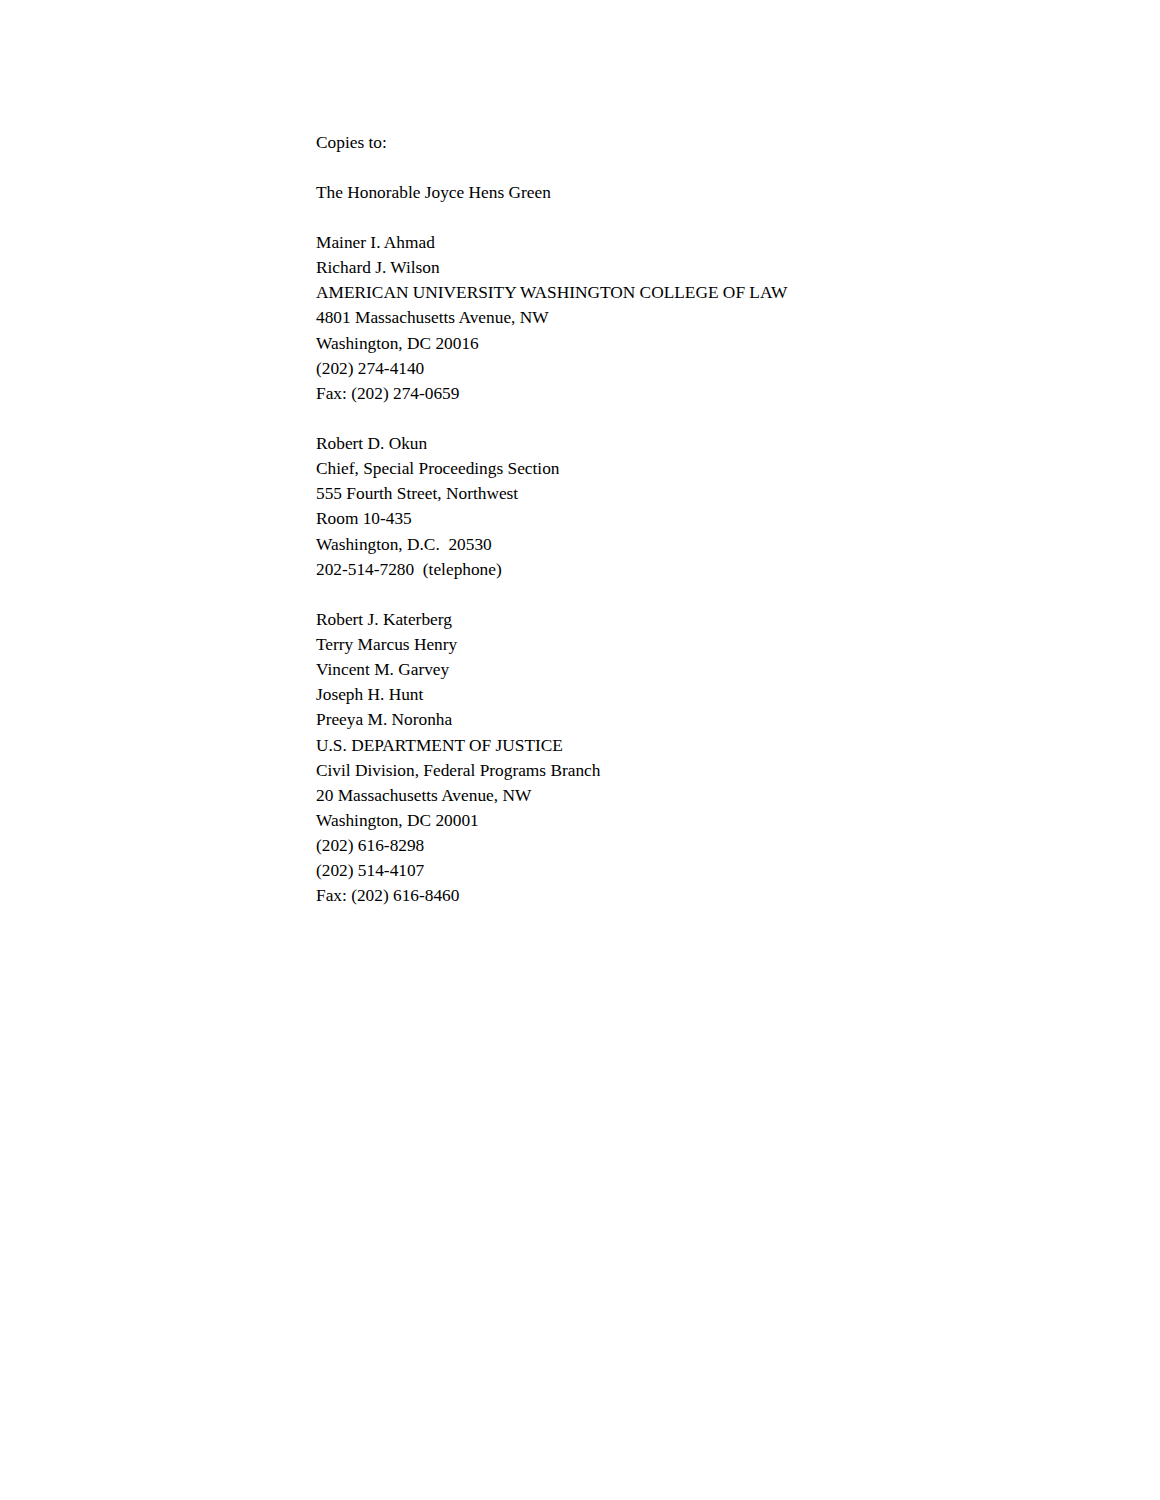Copies to:
The Honorable Joyce Hens Green
Mainer I. Ahmad
Richard J. Wilson
AMERICAN UNIVERSITY WASHINGTON COLLEGE OF LAW
4801 Massachusetts Avenue, NW
Washington, DC 20016
(202) 274-4140
Fax: (202) 274-0659
Robert D. Okun
Chief, Special Proceedings Section
555 Fourth Street, Northwest
Room 10-435
Washington, D.C. 20530
202-514-7280 (telephone)
Robert J. Katerberg
Terry Marcus Henry
Vincent M. Garvey
Joseph H. Hunt
Preeya M. Noronha
U.S. DEPARTMENT OF JUSTICE
Civil Division, Federal Programs Branch
20 Massachusetts Avenue, NW
Washington, DC 20001
(202) 616-8298
(202) 514-4107
Fax: (202) 616-8460